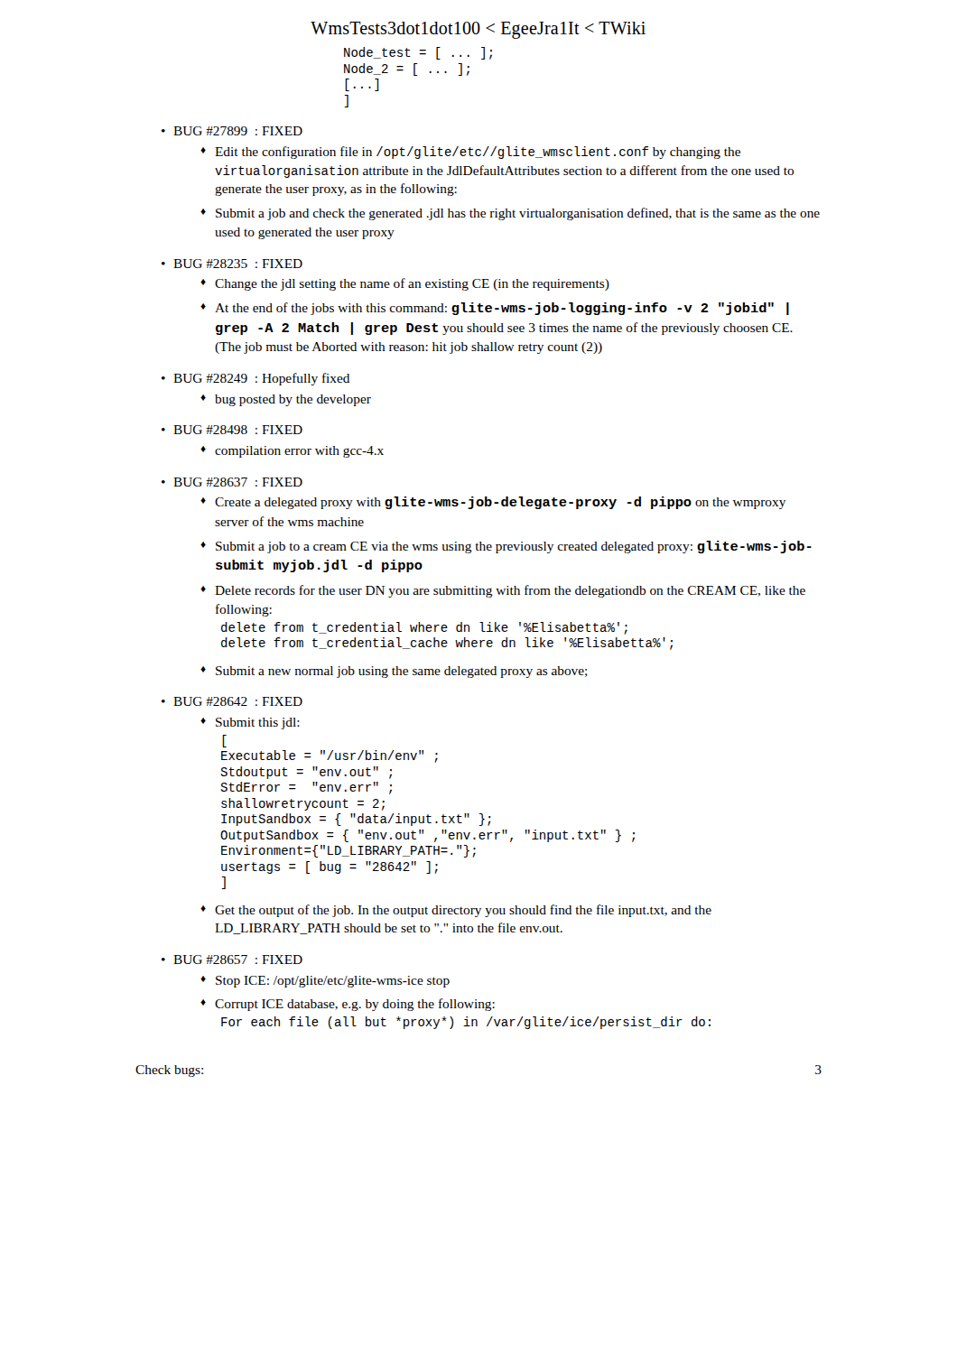WmsTests3dot1dot100 < EgeeJra1It < TWiki
Node_test = [ ... ];
Node_2 = [ ... ];
[...]
]
BUG #27899 : FIXED
Edit the configuration file in /opt/glite/etc//glite_wmsclient.conf by changing the virtualorganisation attribute in the JdlDefaultAttributes section to a different from the one used to generate the user proxy, as in the following:
Submit a job and check the generated .jdl has the right virtualorganisation defined, that is the same as the one used to generated the user proxy
BUG #28235 : FIXED
Change the jdl setting the name of an existing CE (in the requirements)
At the end of the jobs with this command: glite-wms-job-logging-info -v 2 "jobid" | grep -A 2 Match | grep Dest you should see 3 times the name of the previously choosen CE. (The job must be Aborted with reason: hit job shallow retry count (2))
BUG #28249 : Hopefully fixed
bug posted by the developer
BUG #28498 : FIXED
compilation error with gcc-4.x
BUG #28637 : FIXED
Create a delegated proxy with glite-wms-job-delegate-proxy -d pippo on the wmproxy server of the wms machine
Submit a job to a cream CE via the wms using the previously created delegated proxy: glite-wms-job-submit myjob.jdl -d pippo
Delete records for the user DN you are submitting with from the delegationdb on the CREAM CE, like the following:
delete from t_credential where dn like '%Elisabetta%';
delete from t_credential_cache where dn like '%Elisabetta%';
Submit a new normal job using the same delegated proxy as above;
BUG #28642 : FIXED
Submit this jdl:
[
Executable = "/usr/bin/env" ;
Stdoutput = "env.out" ;
StdError =  "env.err" ;
shallowretrycount = 2;
InputSandbox = { "data/input.txt" };
OutputSandbox = { "env.out" ,"env.err", "input.txt" } ;
Environment={"LD_LIBRARY_PATH=."};
usertags = [ bug = "28642" ];
]
Get the output of the job. In the output directory you should find the file input.txt, and the LD_LIBRARY_PATH should be set to "." into the file env.out.
BUG #28657 : FIXED
Stop ICE: /opt/glite/etc/glite-wms-ice stop
Corrupt ICE database, e.g. by doing the following:
For each file (all but *proxy*) in /var/glite/ice/persist_dir do:
Check bugs: 3